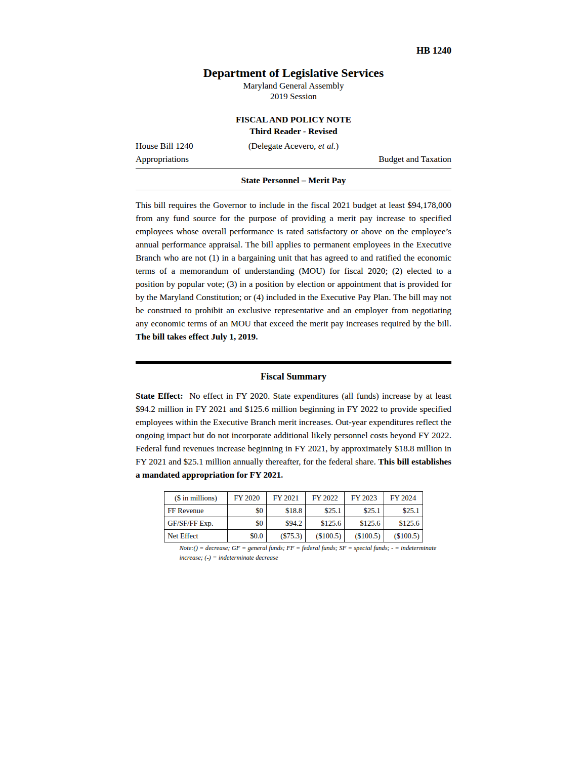HB 1240
Department of Legislative Services
Maryland General Assembly
2019 Session
FISCAL AND POLICY NOTE Third Reader - Revised
| House Bill 1240 | (Delegate Acevero, et al. ) | |
| Appropriations | | Budget and Taxation |
State Personnel – Merit Pay
This bill requires the Governor to include in the fiscal 2021 budget at least $94,178,000 from any fund source for the purpose of providing a merit pay increase to specified employees whose overall performance is rated satisfactory or above on the employee’s annual performance appraisal. The bill applies to permanent employees in the Executive Branch who are not (1) in a bargaining unit that has agreed to and ratified the economic terms of a memorandum of understanding (MOU) for fiscal 2020; (2) elected to a position by popular vote; (3) in a position by election or appointment that is provided for by the Maryland Constitution; or (4) included in the Executive Pay Plan. The bill may not be construed to prohibit an exclusive representative and an employer from negotiating any economic terms of an MOU that exceed the merit pay increases required by the bill. The bill takes effect July 1, 2019.
Fiscal Summary
State Effect: No effect in FY 2020. State expenditures (all funds) increase by at least $94.2 million in FY 2021 and $125.6 million beginning in FY 2022 to provide specified employees within the Executive Branch merit increases. Out-year expenditures reflect the ongoing impact but do not incorporate additional likely personnel costs beyond FY 2022. Federal fund revenues increase beginning in FY 2021, by approximately $18.8 million in FY 2021 and $25.1 million annually thereafter, for the federal share. This bill establishes a mandated appropriation for FY 2021.
| ($ in millions) | FY 2020 | FY 2021 | FY 2022 | FY 2023 | FY 2024 |
| --- | --- | --- | --- | --- | --- |
| FF Revenue | $0 | $18.8 | $25.1 | $25.1 | $25.1 |
| GF/SF/FF Exp. | $0 | $94.2 | $125.6 | $125.6 | $125.6 |
| Net Effect | $0.0 | ($75.3) | ($100.5) | ($100.5) | ($100.5) |
Note:() = decrease; GF = general funds; FF = federal funds; SF = special funds; - = indeterminate increase; (-) = indeterminate decrease